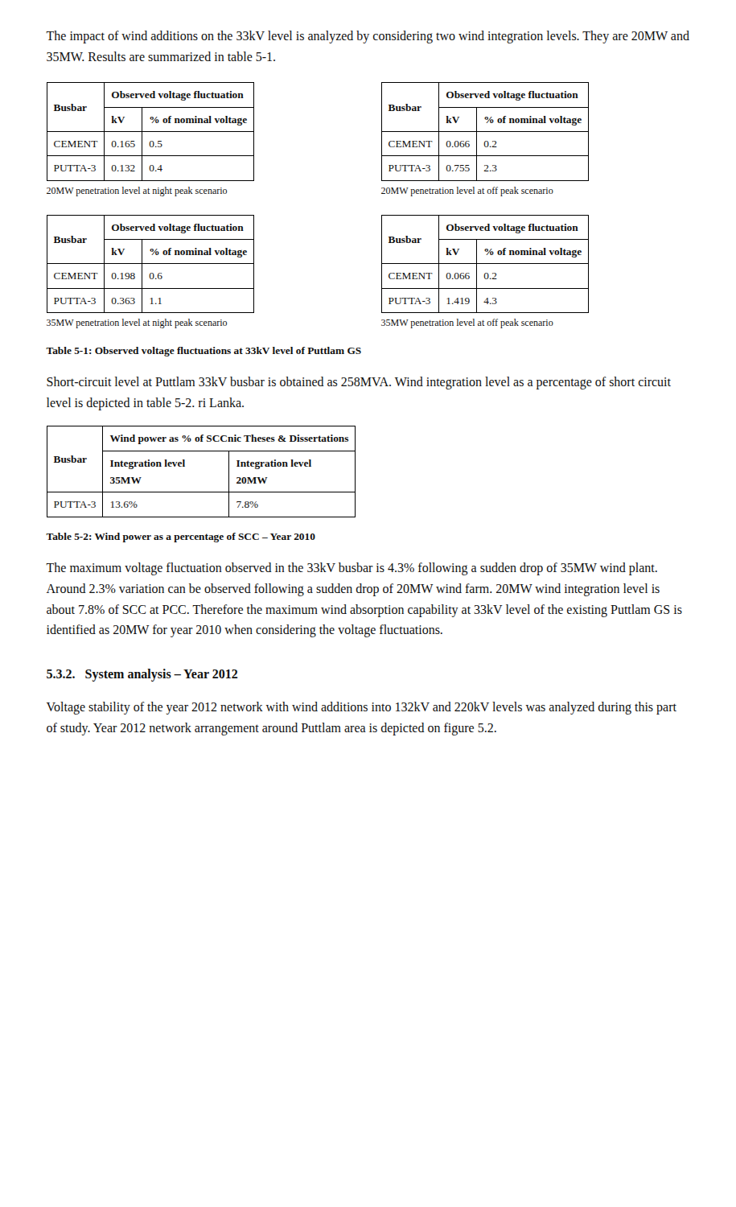The impact of wind additions on the 33kV level is analyzed by considering two wind integration levels. They are 20MW and 35MW. Results are summarized in table 5-1.
| Busbar | Observed voltage fluctuation |
| --- | --- |
| kV | % of nominal voltage |
| CEMENT | 0.165 | 0.5 |
| PUTTA-3 | 0.132 | 0.4 |
20MW penetration level at night peak scenario
| Busbar | Observed voltage fluctuation |
| --- | --- |
| kV | % of nominal voltage |
| CEMENT | 0.066 | 0.2 |
| PUTTA-3 | 0.755 | 2.3 |
20MW penetration level at off peak scenario
| Busbar | Observed voltage fluctuation |
| --- | --- |
| kV | % of nominal voltage |
| CEMENT | 0.198 | 0.6 |
| PUTTA-3 | 0.363 | 1.1 |
35MW penetration level at night peak scenario
| Busbar | Observed voltage fluctuation |
| --- | --- |
| kV | % of nominal voltage |
| CEMENT | 0.066 | 0.2 |
| PUTTA-3 | 1.419 | 4.3 |
35MW penetration level at off peak scenario
Table 5-1: Observed voltage fluctuations at 33kV level of Puttlam GS
Short-circuit level at Puttlam 33kV busbar is obtained as 258MVA. Wind integration level as a percentage of short circuit level is depicted in table 5-2. ri Lanka.
| Busbar | Wind power as % of SCC nic Theses & Dissertations |
| --- | --- |
| Integration level 35MW | Integration level 20MW |
| PUTTA-3 | 13.6% | 7.8% |
Table 5-2: Wind power as a percentage of SCC – Year 2010
The maximum voltage fluctuation observed in the 33kV busbar is 4.3% following a sudden drop of 35MW wind plant. Around 2.3% variation can be observed following a sudden drop of 20MW wind farm. 20MW wind integration level is about 7.8% of SCC at PCC. Therefore the maximum wind absorption capability at 33kV level of the existing Puttlam GS is identified as 20MW for year 2010 when considering the voltage fluctuations.
5.3.2. System analysis – Year 2012
Voltage stability of the year 2012 network with wind additions into 132kV and 220kV levels was analyzed during this part of study. Year 2012 network arrangement around Puttlam area is depicted on figure 5.2.